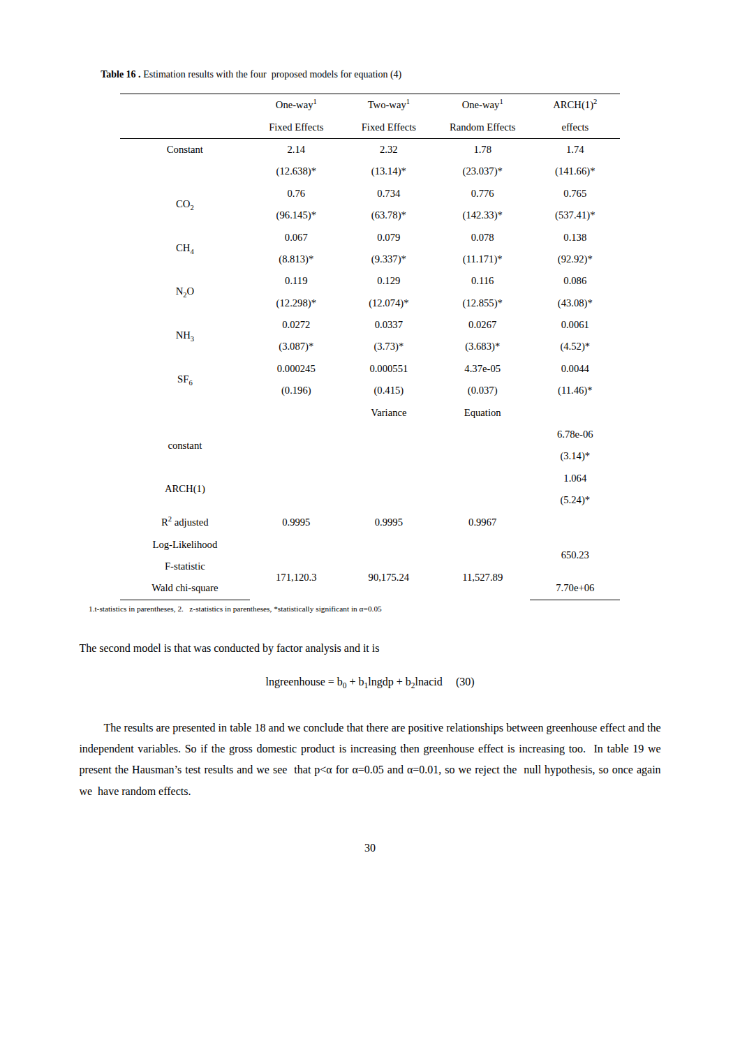Table 16 . Estimation results with the four proposed models for equation (4)
| | One-way 1 | Two-way 1 | One-way 1 | ARCH(1) 2 |
| --- | --- | --- | --- | --- |
| | Fixed Effects | Fixed Effects | Random Effects | effects |
| Constant | 2.14 | 2.32 | 1.78 | 1.74 |
| | (12.638)* | (13.14)* | (23.037)* | (141.66)* |
| CO 2 | 0.76 | 0.734 | 0.776 | 0.765 |
| (96.145)* | (63.78)* | (142.33)* | (537.41)* |
| CH 4 | 0.067 | 0.079 | 0.078 | 0.138 |
| (8.813)* | (9.337)* | (11.171)* | (92.92)* |
| N 2 O | 0.119 | 0.129 | 0.116 | 0.086 |
| (12.298)* | (12.074)* | (12.855)* | (43.08)* |
| NH 3 | 0.0272 | 0.0337 | 0.0267 | 0.0061 |
| (3.087)* | (3.73)* | (3.683)* | (4.52)* |
| SF 6 | 0.000245 | 0.000551 | 4.37e-05 | 0.0044 |
| (0.196) | (0.415) | (0.037) | (11.46)* |
| | | Variance | Equation | |
| constant | | | | 6.78e-06 |
| | | | (3.14)* |
| ARCH(1) | | | | 1.064 |
| | | | (5.24)* |
| R 2 adjusted | 0.9995 | 0.9995 | 0.9967 | |
| Log-Likelihood | | | | 650.23 |
| F-statistic | 171,120.3 | 90,175.24 | 11,527.89 |
| Wald chi-square | 7.70e+06 |
1.t-statistics in parentheses, 2. z-statistics in parentheses, *statistically significant in α=0.05
The second model is that was conducted by factor analysis and it is
lngreenhouse = b0 + b1lngdp + b2lnacid(30)
The results are presented in table 18 and we conclude that there are positive relationships between greenhouse effect and the independent variables. So if the gross domestic product is increasing then greenhouse effect is increasing too. In table 19 we present the Hausman’s test results and we see that p<α for α=0.05 and α=0.01, so we reject the null hypothesis, so once again we have random effects.
30